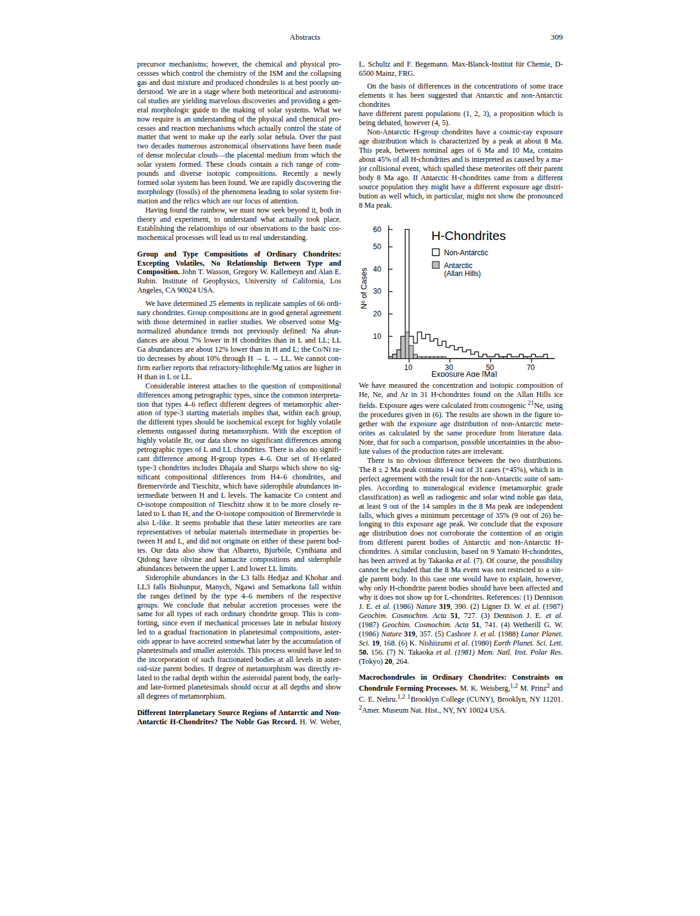Abstracts 309
precursor mechanisms; however, the chemical and physical processses which control the chemistry of the ISM and the collapsing gas and dust mixture and produced chondrules is at best poorly understood. We are in a stage where both meteoritical and astronomical studies are yielding marvelous discoveries and providing a general morphologic guide to the making of solar systems. What we now require is an understanding of the physical and chemical processes and reaction mechanisms which actually control the state of matter that went to make up the early solar nebula. Over the past two decades numerous astronomical observations have been made of dense molecular clouds—the placental medium from which the solar system formed. These clouds contain a rich range of compounds and diverse isotopic compositions. Recently a newly formed solar system has been found. We are rapidly discovering the morphology (fossils) of the phenomena leading to solar system formation and the relics which are our focus of attention.
Having found the rainbow, we must now seek beyond it, both in theory and experiment, to understand what actually took place. Establishing the relationships of our observations to the basic cosmochemical processes will lead us to real understanding.
Group and Type Compositions of Ordinary Chondrites: Excepting Volatiles, No Relationship Between Type and Composition. John T. Wasson, Gregory W. Kallemeyn and Alan E. Rubin. Institute of Geophysics, University of California, Los Angeles, CA 90024 USA.
We have determined 25 elements in replicate samples of 66 ordinary chondrites. Group compositions are in good general agreement with those determined in earlier studies. We observed some Mg-normalized abundance trends not previously defined: Na abundances are about 7% lower in H chondrites than in L and LL; LL Ga abundances are about 12% lower than in H and L; the Co/Ni ratio decreases by about 10% through H → L → LL. We cannot confirm earlier reports that refractory-lithophile/Mg ratios are higher in H than in L or LL.
Considerable interest attaches to the question of compositional differences among petrographic types, since the common interpretation that types 4–6 reflect different degrees of metamorphic alteration of type-3 starting materials implies that, within each group, the different types should be isochemical except for highly volatile elements outgassed during metamorphism. With the exception of highly volatile Br, our data show no significant differences among petrographic types of L and LL chondrites. There is also no significant difference among H-group types 4–6. Our set of H-related type-3 chondrites includes Dhajala and Sharps which show no significant compositional differences from H4–6 chondrites, and Bremervörde and Tieschitz, which have siderophile abundances intermediate between H and L levels. The kamacite Co content and O-isotope composition of Tieschitz show it to be more closely related to L than H, and the O-isotope composition of Bremervörde is also L-like. It seems probable that these latter meteorites are rare representatives of nebular materials intermediate in properties between H and L, and did not originate on either of these parent bodies. Our data also show that Albareto, Bjurböle, Cynthiana and Qidong have olivine and kamacite compositions and siderophile abundances between the upper L and lower LL limits.
Siderophile abundances in the L3 falls Hedjaz and Khohar and LL3 falls Bishunpur, Manych, Ngawi and Semarkona fall within the ranges defined by the type 4–6 members of the respective groups. We conclude that nebular accretion processes were the same for all types of each ordinary chondrite group. This is comforting, since even if mechanical processes late in nebular history led to a gradual fractionation in planetesimal compositions, asteroids appear to have accreted somewhat later by the accumulation of planetesimals and smaller asteroids. This process would have led to the incorporation of such fractionated bodies at all levels in asteroid-size parent bodies. If degree of metamorphism was directly related to the radial depth within the asteroidal parent body, the early- and late-formed planetesimals should occur at all depths and show all degrees of metamorphism.
Different Interplanetary Source Regions of Antarctic and Non-Antarctic H-Chondrites? The Noble Gas Record. H. W. Weber, L. Schultz and F. Begemann. Max-Blanck-Institut für Chemie, D-6500 Mainz, FRG.
On the basis of differences in the concentrations of some trace elements it has been suggested that Antarctic and non-Antarctic chondrites
have different parent populations (1, 2, 3), a proposition which is being debated, however (4, 5).
Non-Antarctic H-group chondrites have a cosmic-ray exposure age distribution which is characterized by a peak at about 8 Ma. This peak, between nominal ages of 6 Ma and 10 Ma, contains about 45% of all H-chondrites and is interpreted as caused by a major collisional event, which spalled these meteorites off their parent body 8 Ma ago. If Antarctic H-chondrites came from a different source population they might have a different exposure age distribution as well which, in particular, might not show the pronounced 8 Ma peak.
10 20 30 40 50 60 No of Cases 10 30 50 70 Exposure Age [Ma] H-Chondrites Non-Antarctic Antarctic (Allan Hills)
We have measured the concentration and isotopic composition of He, Ne, and Ar in 31 H-chondrites found on the Allan Hills ice fields. Exposure ages were calculated from cosmogenic 21Ne, using the procedures given in (6). The results are shown in the figure together with the exposure age distribution of non-Antarctic meteorites as calculated by the same procedure from literature data. Note, that for such a comparison, possible uncertainties in the absolute values of the production rates are irrelevant.
There is no obvious difference between the two distributions. The 8 ± 2 Ma peak contains 14 out of 31 cases (=45%), which is in perfect agreement with the result for the non-Antarctic suite of samples. According to mineralogical evidence (metamorphic grade classification) as well as radiogenic and solar wind noble gas data, at least 9 out of the 14 samples in the 8 Ma peak are independent falls, which gives a minimum percentage of 35% (9 out of 26) belonging to this exposure age peak. We conclude that the exposure age distribution does not corroborate the contention of an origin from different parent bodies of Antarctic and non-Antarctic H-chondrites. A similar conclusion, based on 9 Yamato H-chondrites, has been arrived at by Takaoka et al. (7). Of course, the possibility cannot be excluded that the 8 Ma event was not restricted to a single parent body. In this case one would have to explain, however, why only H-chondrite parent bodies should have been affected and why it does not show up for L-chondrites. References: (1) Dennison J. E. et al. (1986) Nature 319, 390. (2) Ligner D. W. et al. (1987) Geochim. Cosmochim. Acta 51, 727. (3) Dennison J. E. et al. (1987) Geochim. Cosmochim. Acta 51, 741. (4) Wetherill G. W. (1986) Nature 319, 357. (5) Cashore J. et al. (1988) Lunar Planet. Sci. 19, 168. (6) K. Nishiizumi et al. (1980) Earth Planet. Sci. Lett. 50. 156. (7) N. Takaoka et al. (1981) Mem. Natl. Inst. Polar Res. (Tokyo) 20, 264.
Macrochondrules in Ordinary Chondrites: Constraints on Chondrule Forming Processes. M. K. Weisberg,1,2 M. Prinz2 and C. E. Nehru.1,2 1Brooklyn College (CUNY), Brooklyn, NY 11201. 2Amer. Museum Nat. Hist., NY, NY 10024 USA.